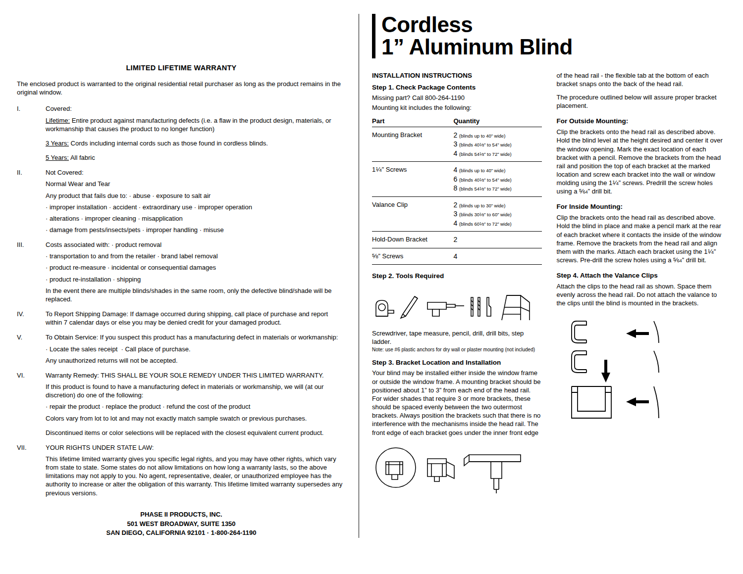LIMITED LIFETIME WARRANTY
The enclosed product is warranted to the original residential retail purchaser as long as the product remains in the original window.
I.
Covered:
Lifetime: Entire product against manufacturing defects (i.e. a flaw in the product design, materials, or workmanship that causes the product to no longer function)
3 Years: Cords including internal cords such as those found in cordless blinds.
5 Years: All fabric
II.
Not Covered:
Normal Wear and Tear
Any product that fails due to: · abuse · exposure to salt air
· improper installation · accident · extraordinary use · improper operation
· alterations · improper cleaning · misapplication
· damage from pests/insects/pets · improper handling · misuse
III.
Costs associated with: · product removal
· transportation to and from the retailer · brand label removal
· product re-measure · incidental or consequential damages
· product re-installation · shipping
In the event there are multiple blinds/shades in the same room, only the defective blind/shade will be replaced.
IV.
To Report Shipping Damage: If damage occurred during shipping, call place of purchase and report within 7 calendar days or else you may be denied credit for your damaged product.
V.
To Obtain Service: If you suspect this product has a manufacturing defect in materials or workmanship:
· Locate the sales receipt · Call place of purchase.
Any unauthorized returns will not be accepted.
VI.
Warranty Remedy: THIS SHALL BE YOUR SOLE REMEDY UNDER THIS LIMITED WARRANTY.
If this product is found to have a manufacturing defect in materials or workmanship, we will (at our discretion) do one of the following:
· repair the product · replace the product · refund the cost of the product
Colors vary from lot to lot and may not exactly match sample swatch or previous purchases.
Discontinued items or color selections will be replaced with the closest equivalent current product.
VII.
YOUR RIGHTS UNDER STATE LAW:
This lifetime limited warranty gives you specific legal rights, and you may have other rights, which vary from state to state. Some states do not allow limitations on how long a warranty lasts, so the above limitations may not apply to you. No agent, representative, dealer, or unauthorized employee has the authority to increase or alter the obligation of this warranty. This lifetime limited warranty supersedes any previous versions.
PHASE II PRODUCTS, INC.
501 WEST BROADWAY, SUITE 1350
SAN DIEGO, CALIFORNIA 92101 · 1-800-264-1190
Cordless
1” Aluminum Blind
INSTALLATION INSTRUCTIONS
Step 1. Check Package Contents
Missing part? Call 800-264-1190
Mounting kit includes the following:
| Part | Quantity |
| --- | --- |
| Mounting Bracket | 2 (blinds up to 40” wide) 3 (blinds 40 1 ⁄ 8 ” to 54” wide) 4 (blinds 54 1 ⁄ 8 ” to 72” wide) |
| 1 1 ⁄ 4 ” Screws | 4 (blinds up to 40” wide) 6 (blinds 40 1 ⁄ 8 ” to 54” wide) 8 (blinds 54 1 ⁄ 8 ” to 72” wide) |
| Valance Clip | 2 (blinds up to 30” wide) 3 (blinds 30 1 ⁄ 8 ” to 60” wide) 4 (blinds 60 1 ⁄ 8 ” to 72” wide) |
| Hold-Down Bracket | 2 |
| 5 ⁄ 8 ” Screws | 4 |
Step 2. Tools Required
Screwdriver, tape measure, pencil, drill, drill bits, step ladder.
Note: use #6 plastic anchors for dry wall or plaster mounting (not included)
Step 3. Bracket Location and Installation
Your blind may be installed either inside the window frame or outside the window frame. A mounting bracket should be positioned about 1” to 3” from each end of the head rail. For wider shades that require 3 or more brackets, these should be spaced evenly between the two outermost brackets. Always position the brackets such that there is no interference with the mechanisms inside the head rail. The front edge of each bracket goes under the inner front edge
of the head rail - the flexible tab at the bottom of each bracket snaps onto the back of the head rail.
The procedure outlined below will assure proper bracket placement.
For Outside Mounting:
Clip the brackets onto the head rail as described above. Hold the blind level at the height desired and center it over the window opening. Mark the exact location of each bracket with a pencil. Remove the brackets from the head rail and position the top of each bracket at the marked location and screw each bracket into the wall or window molding using the 11⁄4” screws. Predrill the screw holes using a 5⁄64” drill bit.
For Inside Mounting:
Clip the brackets onto the head rail as described above. Hold the blind in place and make a pencil mark at the rear of each bracket where it contacts the inside of the window frame. Remove the brackets from the head rail and align them with the marks. Attach each bracket using the 11⁄4” screws. Pre-drill the screw holes using a 5⁄64” drill bit.
Step 4. Attach the Valance Clips
Attach the clips to the head rail as shown. Space them evenly across the head rail. Do not attach the valance to the clips until the blind is mounted in the brackets.